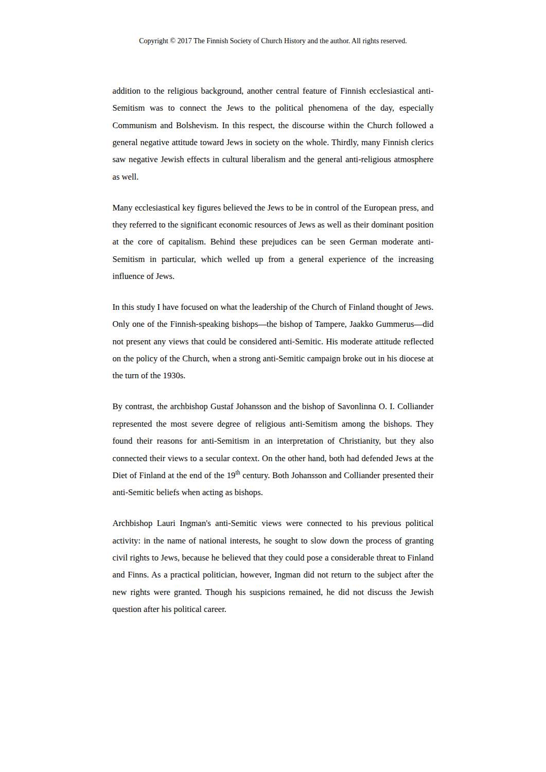Copyright © 2017 The Finnish Society of Church History and the author. All rights reserved.
addition to the religious background, another central feature of Finnish ecclesiastical anti-Semitism was to connect the Jews to the political phenomena of the day, especially Communism and Bolshevism. In this respect, the discourse within the Church followed a general negative attitude toward Jews in society on the whole. Thirdly, many Finnish clerics saw negative Jewish effects in cultural liberalism and the general anti-religious atmosphere as well.
Many ecclesiastical key figures believed the Jews to be in control of the European press, and they referred to the significant economic resources of Jews as well as their dominant position at the core of capitalism. Behind these prejudices can be seen German moderate anti-Semitism in particular, which welled up from a general experience of the increasing influence of Jews.
In this study I have focused on what the leadership of the Church of Finland thought of Jews. Only one of the Finnish-speaking bishops—the bishop of Tampere, Jaakko Gummerus—did not present any views that could be considered anti-Semitic. His moderate attitude reflected on the policy of the Church, when a strong anti-Semitic campaign broke out in his diocese at the turn of the 1930s.
By contrast, the archbishop Gustaf Johansson and the bishop of Savonlinna O. I. Colliander represented the most severe degree of religious anti-Semitism among the bishops. They found their reasons for anti-Semitism in an interpretation of Christianity, but they also connected their views to a secular context. On the other hand, both had defended Jews at the Diet of Finland at the end of the 19th century. Both Johansson and Colliander presented their anti-Semitic beliefs when acting as bishops.
Archbishop Lauri Ingman's anti-Semitic views were connected to his previous political activity: in the name of national interests, he sought to slow down the process of granting civil rights to Jews, because he believed that they could pose a considerable threat to Finland and Finns. As a practical politician, however, Ingman did not return to the subject after the new rights were granted. Though his suspicions remained, he did not discuss the Jewish question after his political career.